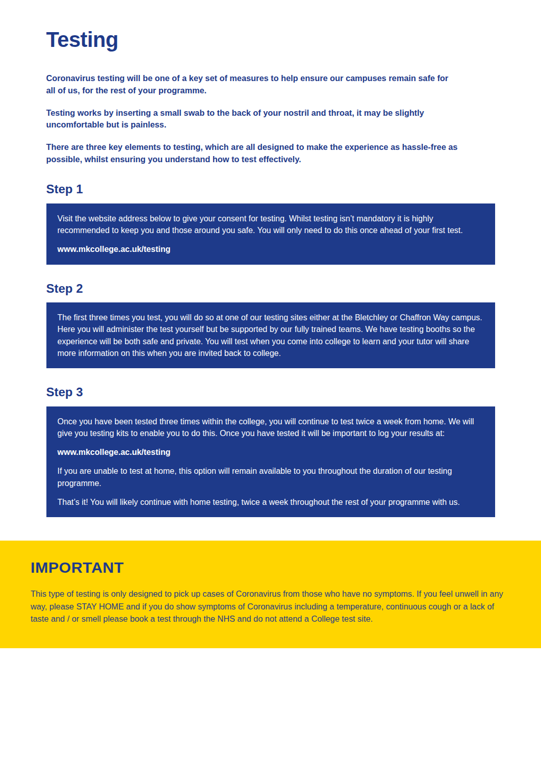Testing
Coronavirus testing will be one of a key set of measures to help ensure our campuses remain safe for all of us, for the rest of your programme.
Testing works by inserting a small swab to the back of your nostril and throat, it may be slightly uncomfortable but is painless.
There are three key elements to testing, which are all designed to make the experience as hassle-free as possible, whilst ensuring you understand how to test effectively.
Step 1
Visit the website address below to give your consent for testing. Whilst testing isn’t mandatory it is highly recommended to keep you and those around you safe. You will only need to do this once ahead of your first test.
www.mkcollege.ac.uk/testing
Step 2
The first three times you test, you will do so at one of our testing sites either at the Bletchley or Chaffron Way campus. Here you will administer the test yourself but be supported by our fully trained teams. We have testing booths so the experience will be both safe and private. You will test when you come into college to learn and your tutor will share more information on this when you are invited back to college.
Step 3
Once you have been tested three times within the college, you will continue to test twice a week from home. We will give you testing kits to enable you to do this. Once you have tested it will be important to log your results at:
www.mkcollege.ac.uk/testing
If you are unable to test at home, this option will remain available to you throughout the duration of our testing programme.
That’s it! You will likely continue with home testing, twice a week throughout the rest of your programme with us.
IMPORTANT
This type of testing is only designed to pick up cases of Coronavirus from those who have no symptoms. If you feel unwell in any way, please STAY HOME and if you do show symptoms of Coronavirus including a temperature, continuous cough or a lack of taste and / or smell please book a test through the NHS and do not attend a College test site.